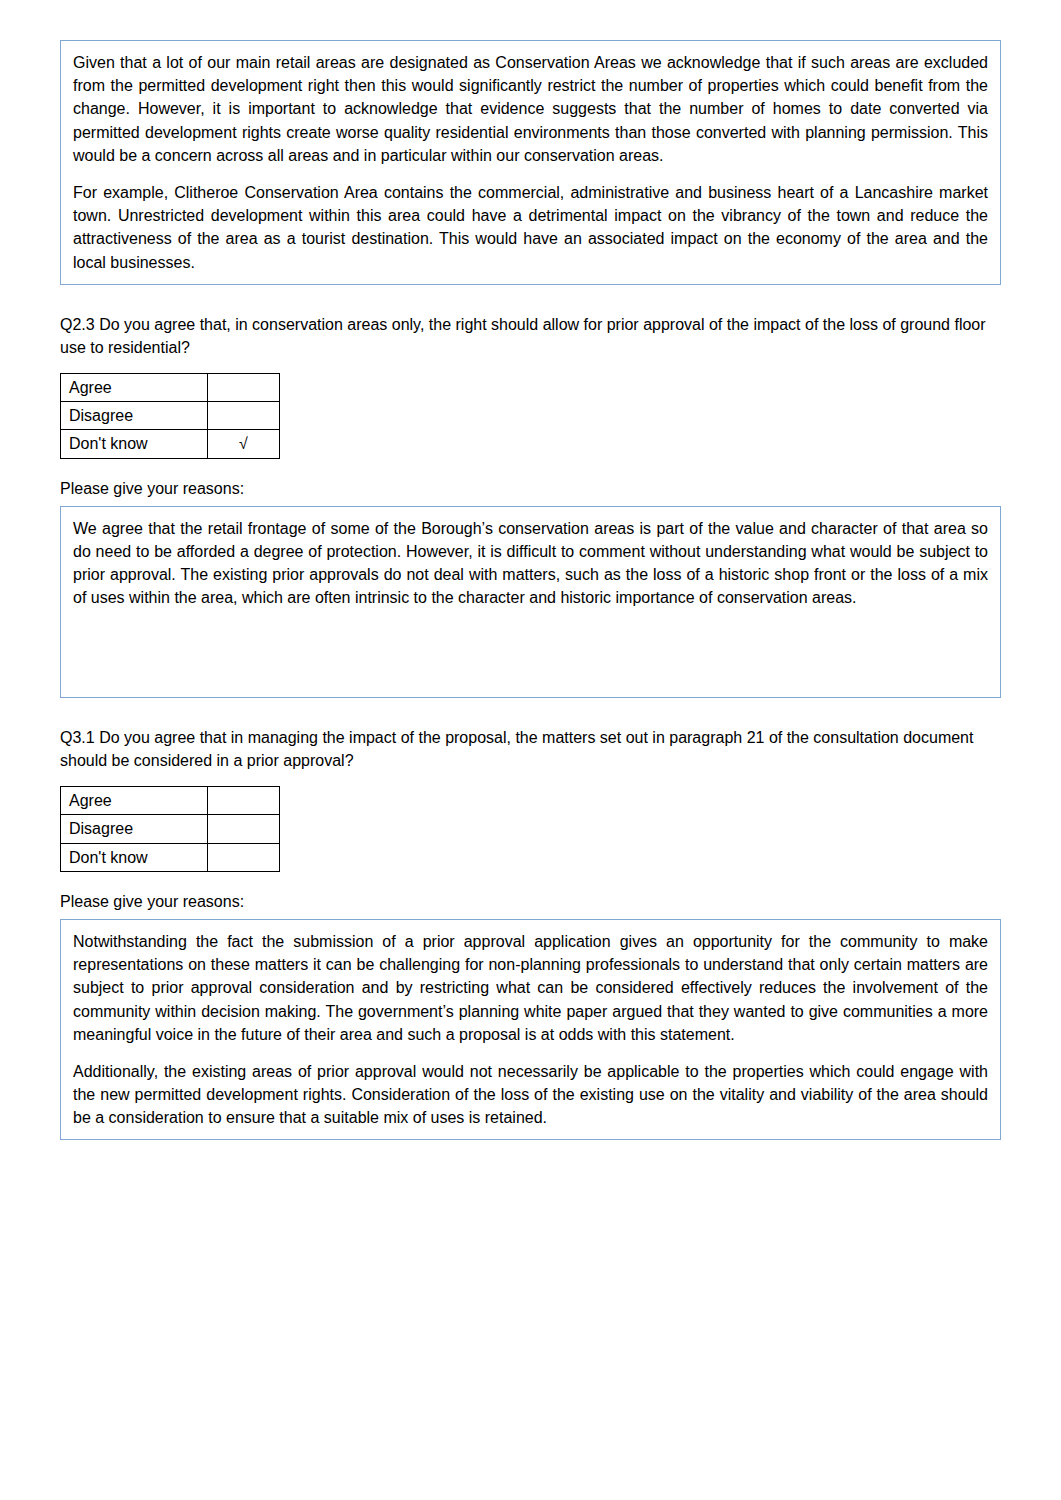Given that a lot of our main retail areas are designated as Conservation Areas we acknowledge that if such areas are excluded from the permitted development right then this would significantly restrict the number of properties which could benefit from the change. However, it is important to acknowledge that evidence suggests that the number of homes to date converted via permitted development rights create worse quality residential environments than those converted with planning permission. This would be a concern across all areas and in particular within our conservation areas.
For example, Clitheroe Conservation Area contains the commercial, administrative and business heart of a Lancashire market town. Unrestricted development within this area could have a detrimental impact on the vibrancy of the town and reduce the attractiveness of the area as a tourist destination. This would have an associated impact on the economy of the area and the local businesses.
Q2.3 Do you agree that, in conservation areas only, the right should allow for prior approval of the impact of the loss of ground floor use to residential?
| Agree | |
| Disagree | |
| Don't know | √ |
Please give your reasons:
We agree that the retail frontage of some of the Borough’s conservation areas is part of the value and character of that area so do need to be afforded a degree of protection. However, it is difficult to comment without understanding what would be subject to prior approval. The existing prior approvals do not deal with matters, such as the loss of a historic shop front or the loss of a mix of uses within the area, which are often intrinsic to the character and historic importance of conservation areas.
Q3.1 Do you agree that in managing the impact of the proposal, the matters set out in paragraph 21 of the consultation document should be considered in a prior approval?
| Agree | |
| Disagree | |
| Don't know | |
Please give your reasons:
Notwithstanding the fact the submission of a prior approval application gives an opportunity for the community to make representations on these matters it can be challenging for non-planning professionals to understand that only certain matters are subject to prior approval consideration and by restricting what can be considered effectively reduces the involvement of the community within decision making. The government’s planning white paper argued that they wanted to give communities a more meaningful voice in the future of their area and such a proposal is at odds with this statement.
Additionally, the existing areas of prior approval would not necessarily be applicable to the properties which could engage with the new permitted development rights. Consideration of the loss of the existing use on the vitality and viability of the area should be a consideration to ensure that a suitable mix of uses is retained.